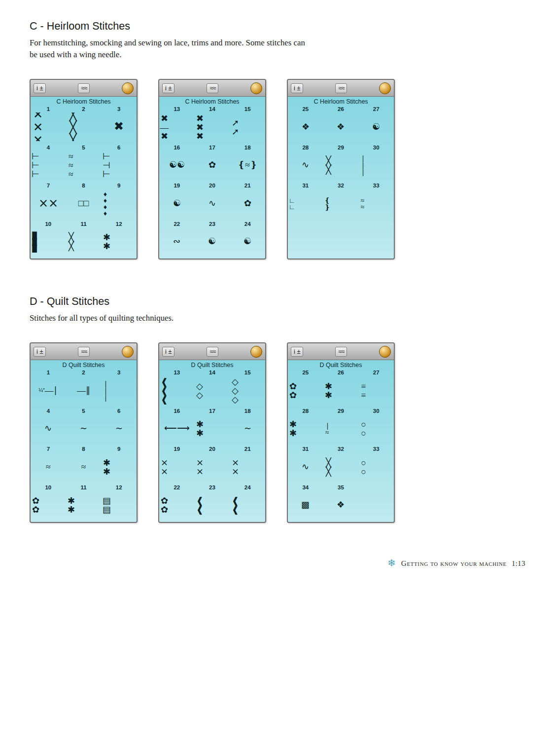C - Heirloom Stitches
For hemstitching, smocking and sewing on lace, trims and more. Some stitches can be used with a wing needle.
i ± ≈≈
C Heirloom Stitches
| 1 ✕✕✕ | 2 ╳╳╳ | 3 ✖ |
| 4 ⊢⊢⊢ | 5 ≈≈≈ | 6 ⊢⊣⊢ |
| 7 ⨯⨯ | 8 □□ | 9 ♦♦♦♦ |
| 10 ███ | 11 ╳╳ | 12 ✱✱ |
i ± ≈≈
C Heirloom Stitches
| 13 ✖—✖ | 14 ✖✖✖ | 15 ➚➚ |
| 16 ☯☯ | 17 ✿ | 18 ❴≈❵ |
| 19 ☯ | 20 ∿ | 21 ✿ |
| 22 ∾ | 23 ☯ | 24 ☯ |
i ± ≈≈
C Heirloom Stitches
| 25 ❖ | 26 ❖ | 27 ☯ |
| 28 ∿ | 29 ╳╳ | 30 ∣∣∣ |
| 31 ∟∟ | 32 ❴❵ | 33 ≈≈ |
D - Quilt Stitches
Stitches for all types of quilting techniques.
i ± ≈≈
D Quilt Stitches
| 1 ¼″ —∣ | 2 —∥ | 3 ∣∣∣ |
| 4 ∿ | 5 ∼ | 6 ∼ |
| 7 ≈ | 8 ≈ | 9 ✱✱ |
| 10 ✿✿ | 11 ✱✱ | 12 ▤▤ |
i ± ≈≈
D Quilt Stitches
| 13 ❰❰❰ | 14 ◇◇ | 15 ◇◇◇ |
| 16 ⟵⟶ | 17 ✱✱ | 18 ∼ |
| 19 ⨯⨯ | 20 ⨯⨯ | 21 ⨯⨯ |
| 22 ✿✿ | 23 ❰❰ | 24 ❰❰ |
i ± ≈≈
D Quilt Stitches
| 25 ✿✿ | 26 ✱✱ | 27 ≡≡ |
| 28 ✱✱ | 29 ∣≈ | 30 ○○ |
| 31 ∿ | 32 ╳╳ | 33 ○○ |
| 34 ▩ | 35 ❖ | |
❄ Getting to know your machine 1:13